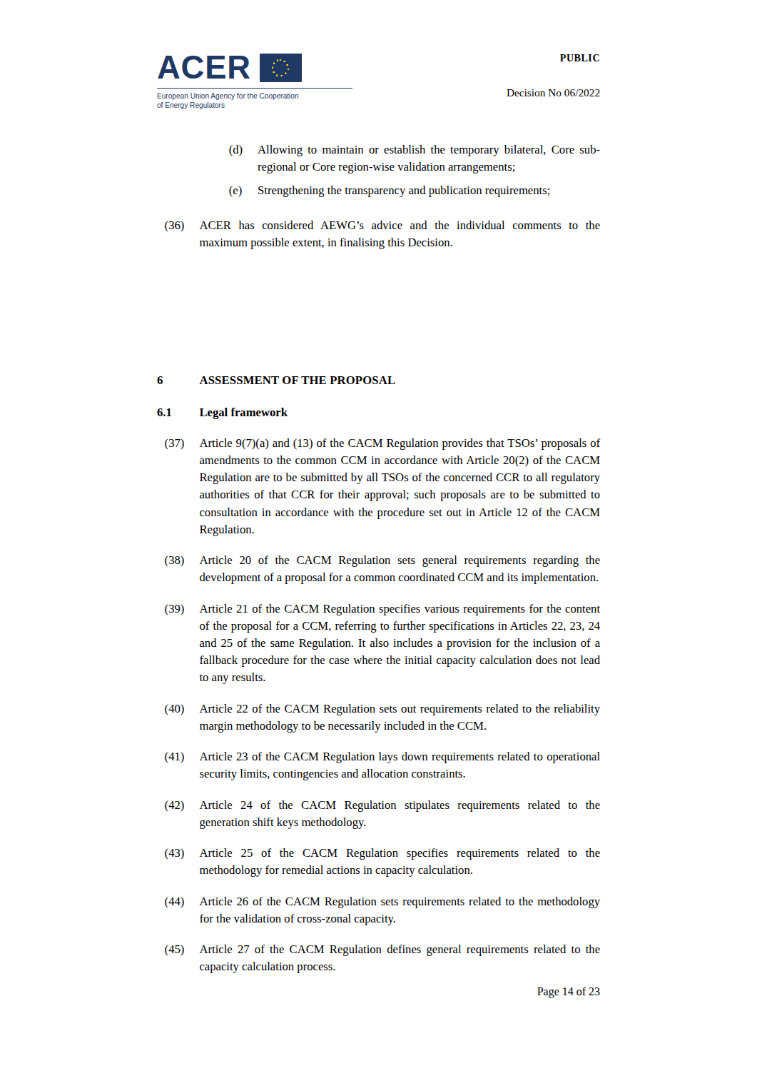ACER
European Union Agency for the Cooperation
of Energy Regulators
PUBLIC
Decision No 06/2022
(d) Allowing to maintain or establish the temporary bilateral, Core sub-regional or Core region-wise validation arrangements;
(e) Strengthening the transparency and publication requirements;
(36) ACER has considered AEWG’s advice and the individual comments to the maximum possible extent, in finalising this Decision.
6 ASSESSMENT OF THE PROPOSAL
6.1 Legal framework
(37) Article 9(7)(a) and (13) of the CACM Regulation provides that TSOs’ proposals of amendments to the common CCM in accordance with Article 20(2) of the CACM Regulation are to be submitted by all TSOs of the concerned CCR to all regulatory authorities of that CCR for their approval; such proposals are to be submitted to consultation in accordance with the procedure set out in Article 12 of the CACM Regulation.
(38) Article 20 of the CACM Regulation sets general requirements regarding the development of a proposal for a common coordinated CCM and its implementation.
(39) Article 21 of the CACM Regulation specifies various requirements for the content of the proposal for a CCM, referring to further specifications in Articles 22, 23, 24 and 25 of the same Regulation. It also includes a provision for the inclusion of a fallback procedure for the case where the initial capacity calculation does not lead to any results.
(40) Article 22 of the CACM Regulation sets out requirements related to the reliability margin methodology to be necessarily included in the CCM.
(41) Article 23 of the CACM Regulation lays down requirements related to operational security limits, contingencies and allocation constraints.
(42) Article 24 of the CACM Regulation stipulates requirements related to the generation shift keys methodology.
(43) Article 25 of the CACM Regulation specifies requirements related to the methodology for remedial actions in capacity calculation.
(44) Article 26 of the CACM Regulation sets requirements related to the methodology for the validation of cross-zonal capacity.
(45) Article 27 of the CACM Regulation defines general requirements related to the capacity calculation process.
Page 14 of 23